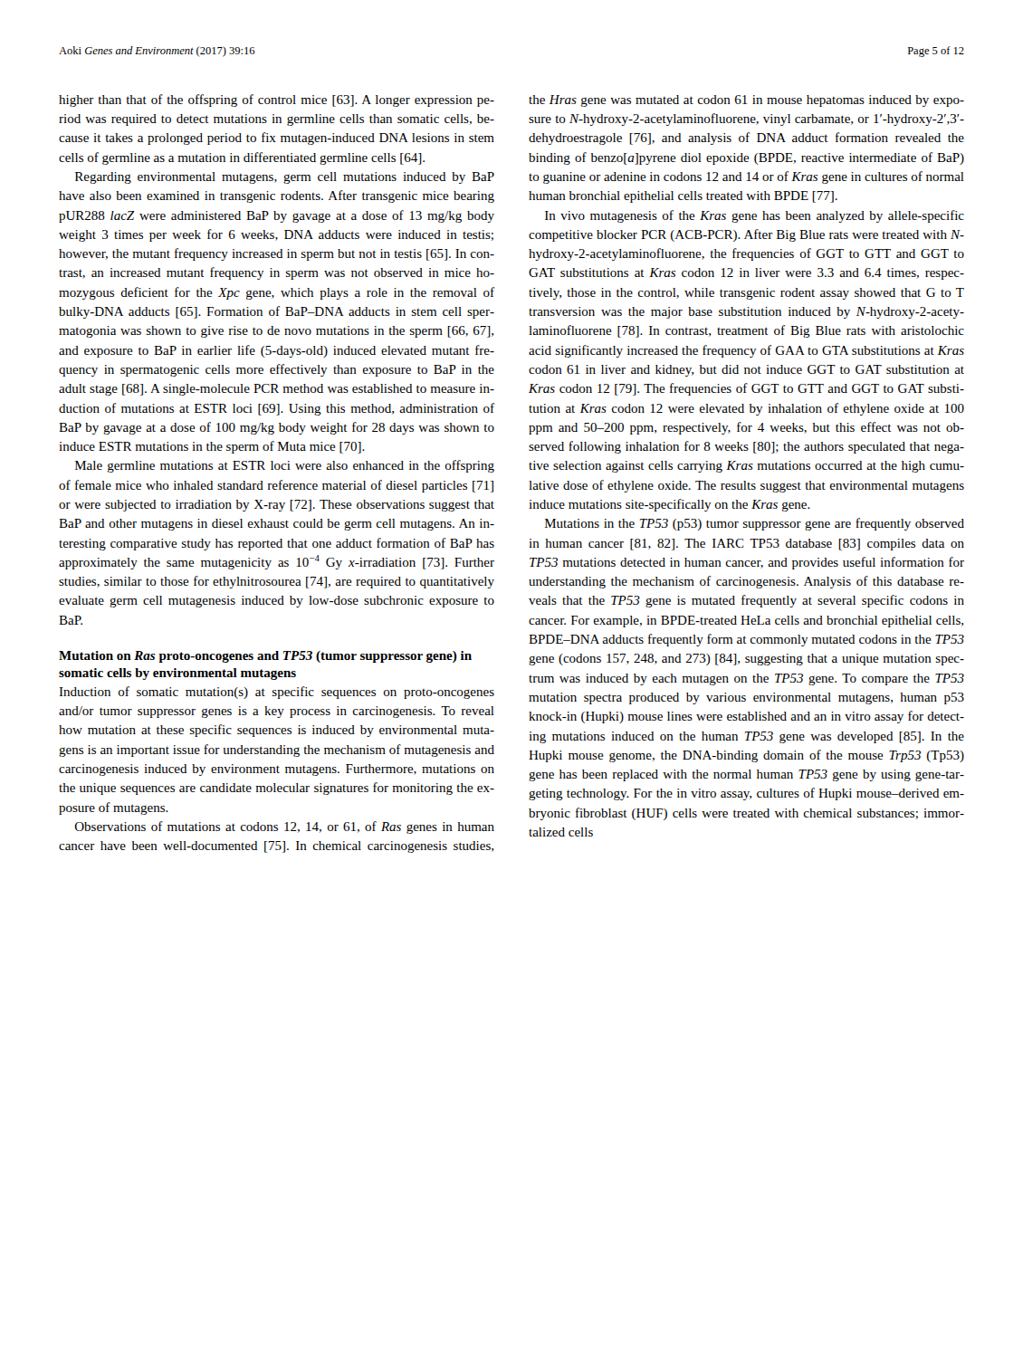Aoki Genes and Environment (2017) 39:16 Page 5 of 12
higher than that of the offspring of control mice [63]. A longer expression period was required to detect mutations in germline cells than somatic cells, because it takes a prolonged period to fix mutagen-induced DNA lesions in stem cells of germline as a mutation in differentiated germline cells [64].
Regarding environmental mutagens, germ cell mutations induced by BaP have also been examined in transgenic rodents. After transgenic mice bearing pUR288 lacZ were administered BaP by gavage at a dose of 13 mg/kg body weight 3 times per week for 6 weeks, DNA adducts were induced in testis; however, the mutant frequency increased in sperm but not in testis [65]. In contrast, an increased mutant frequency in sperm was not observed in mice homozygous deficient for the Xpc gene, which plays a role in the removal of bulky-DNA adducts [65]. Formation of BaP–DNA adducts in stem cell spermatogonia was shown to give rise to de novo mutations in the sperm [66, 67], and exposure to BaP in earlier life (5-days-old) induced elevated mutant frequency in spermatogenic cells more effectively than exposure to BaP in the adult stage [68]. A single-molecule PCR method was established to measure induction of mutations at ESTR loci [69]. Using this method, administration of BaP by gavage at a dose of 100 mg/kg body weight for 28 days was shown to induce ESTR mutations in the sperm of Muta mice [70].
Male germline mutations at ESTR loci were also enhanced in the offspring of female mice who inhaled standard reference material of diesel particles [71] or were subjected to irradiation by X-ray [72]. These observations suggest that BaP and other mutagens in diesel exhaust could be germ cell mutagens. An interesting comparative study has reported that one adduct formation of BaP has approximately the same mutagenicity as 10−4 Gy x-irradiation [73]. Further studies, similar to those for ethylnitrosourea [74], are required to quantitatively evaluate germ cell mutagenesis induced by low-dose subchronic exposure to BaP.
Mutation on Ras proto-oncogenes and TP53 (tumor suppressor gene) in somatic cells by environmental mutagens
Induction of somatic mutation(s) at specific sequences on proto-oncogenes and/or tumor suppressor genes is a key process in carcinogenesis. To reveal how mutation at these specific sequences is induced by environmental mutagens is an important issue for understanding the mechanism of mutagenesis and carcinogenesis induced by environment mutagens. Furthermore, mutations on the unique sequences are candidate molecular signatures for monitoring the exposure of mutagens.
Observations of mutations at codons 12, 14, or 61, of Ras genes in human cancer have been well-documented [75]. In chemical carcinogenesis studies, the Hras gene was mutated at codon 61 in mouse hepatomas induced by exposure to N-hydroxy-2-acetylaminofluorene, vinyl carbamate, or 1′-hydroxy-2′,3′-dehydroestragole [76], and analysis of DNA adduct formation revealed the binding of benzo[a]pyrene diol epoxide (BPDE, reactive intermediate of BaP) to guanine or adenine in codons 12 and 14 or of Kras gene in cultures of normal human bronchial epithelial cells treated with BPDE [77].
In vivo mutagenesis of the Kras gene has been analyzed by allele-specific competitive blocker PCR (ACB-PCR). After Big Blue rats were treated with N-hydroxy-2-acetylaminofluorene, the frequencies of GGT to GTT and GGT to GAT substitutions at Kras codon 12 in liver were 3.3 and 6.4 times, respectively, those in the control, while transgenic rodent assay showed that G to T transversion was the major base substitution induced by N-hydroxy-2-acetylaminofluorene [78]. In contrast, treatment of Big Blue rats with aristolochic acid significantly increased the frequency of GAA to GTA substitutions at Kras codon 61 in liver and kidney, but did not induce GGT to GAT substitution at Kras codon 12 [79]. The frequencies of GGT to GTT and GGT to GAT substitution at Kras codon 12 were elevated by inhalation of ethylene oxide at 100 ppm and 50–200 ppm, respectively, for 4 weeks, but this effect was not observed following inhalation for 8 weeks [80]; the authors speculated that negative selection against cells carrying Kras mutations occurred at the high cumulative dose of ethylene oxide. The results suggest that environmental mutagens induce mutations site-specifically on the Kras gene.
Mutations in the TP53 (p53) tumor suppressor gene are frequently observed in human cancer [81, 82]. The IARC TP53 database [83] compiles data on TP53 mutations detected in human cancer, and provides useful information for understanding the mechanism of carcinogenesis. Analysis of this database reveals that the TP53 gene is mutated frequently at several specific codons in cancer. For example, in BPDE-treated HeLa cells and bronchial epithelial cells, BPDE–DNA adducts frequently form at commonly mutated codons in the TP53 gene (codons 157, 248, and 273) [84], suggesting that a unique mutation spectrum was induced by each mutagen on the TP53 gene. To compare the TP53 mutation spectra produced by various environmental mutagens, human p53 knock-in (Hupki) mouse lines were established and an in vitro assay for detecting mutations induced on the human TP53 gene was developed [85]. In the Hupki mouse genome, the DNA-binding domain of the mouse Trp53 (Tp53) gene has been replaced with the normal human TP53 gene by using gene-targeting technology. For the in vitro assay, cultures of Hupki mouse–derived embryonic fibroblast (HUF) cells were treated with chemical substances; immortalized cells